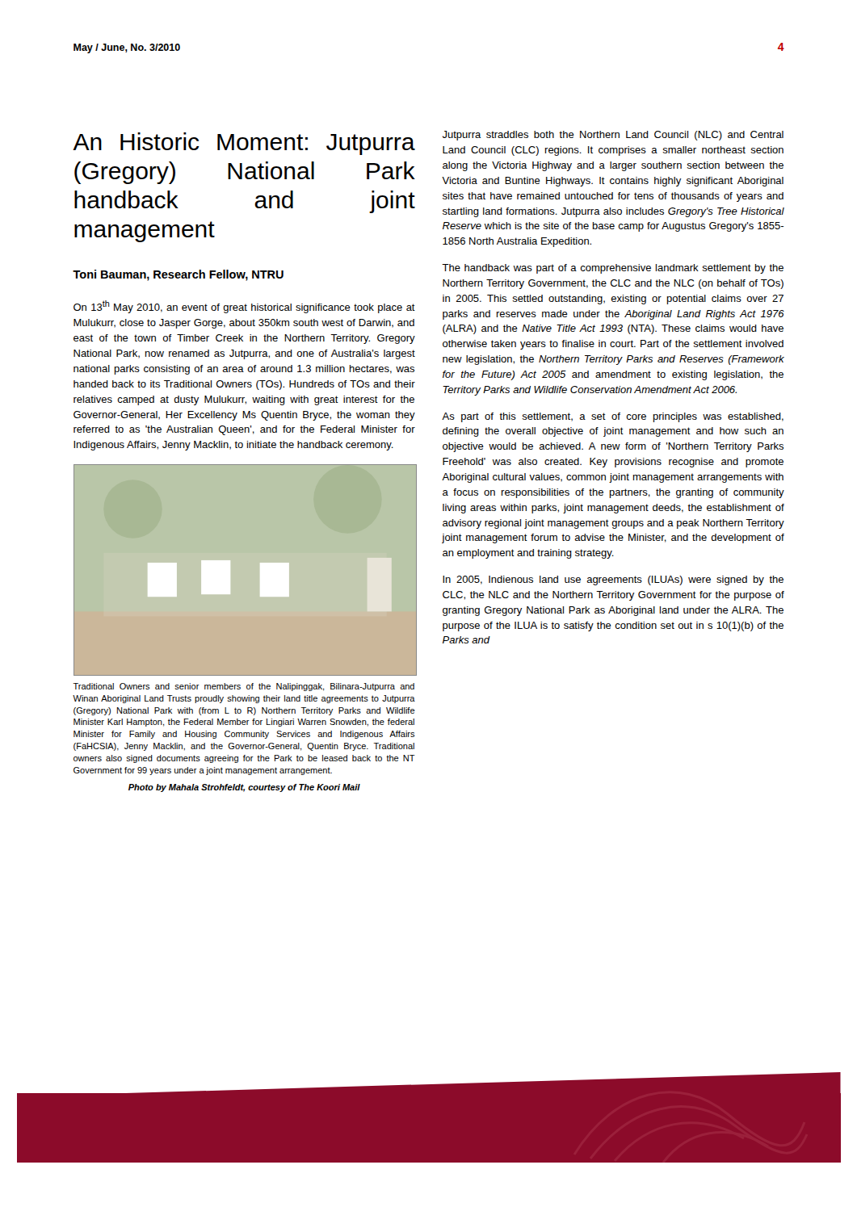May / June, No. 3/2010
4
An Historic Moment: Jutpurra (Gregory) National Park handback and joint management
Toni Bauman, Research Fellow, NTRU
On 13th May 2010, an event of great historical significance took place at Mulukurr, close to Jasper Gorge, about 350km south west of Darwin, and east of the town of Timber Creek in the Northern Territory. Gregory National Park, now renamed as Jutpurra, and one of Australia's largest national parks consisting of an area of around 1.3 million hectares, was handed back to its Traditional Owners (TOs). Hundreds of TOs and their relatives camped at dusty Mulukurr, waiting with great interest for the Governor-General, Her Excellency Ms Quentin Bryce, the woman they referred to as 'the Australian Queen', and for the Federal Minister for Indigenous Affairs, Jenny Macklin, to initiate the handback ceremony.
Traditional Owners and senior members of the Nalipinggak, Bilinara-Jutpurra and Winan Aboriginal Land Trusts proudly showing their land title agreements to Jutpurra (Gregory) National Park with (from L to R) Northern Territory Parks and Wildlife Minister Karl Hampton, the Federal Member for Lingiari Warren Snowden, the federal Minister for Family and Housing Community Services and Indigenous Affairs (FaHCSIA), Jenny Macklin, and the Governor-General, Quentin Bryce. Traditional owners also signed documents agreeing for the Park to be leased back to the NT Government for 99 years under a joint management arrangement. Photo by Mahala Strohfeldt, courtesy of The Koori Mail
Jutpurra straddles both the Northern Land Council (NLC) and Central Land Council (CLC) regions. It comprises a smaller northeast section along the Victoria Highway and a larger southern section between the Victoria and Buntine Highways. It contains highly significant Aboriginal sites that have remained untouched for tens of thousands of years and startling land formations. Jutpurra also includes Gregory's Tree Historical Reserve which is the site of the base camp for Augustus Gregory's 1855-1856 North Australia Expedition.
The handback was part of a comprehensive landmark settlement by the Northern Territory Government, the CLC and the NLC (on behalf of TOs) in 2005. This settled outstanding, existing or potential claims over 27 parks and reserves made under the Aboriginal Land Rights Act 1976 (ALRA) and the Native Title Act 1993 (NTA). These claims would have otherwise taken years to finalise in court. Part of the settlement involved new legislation, the Northern Territory Parks and Reserves (Framework for the Future) Act 2005 and amendment to existing legislation, the Territory Parks and Wildlife Conservation Amendment Act 2006.
As part of this settlement, a set of core principles was established, defining the overall objective of joint management and how such an objective would be achieved. A new form of 'Northern Territory Parks Freehold' was also created. Key provisions recognise and promote Aboriginal cultural values, common joint management arrangements with a focus on responsibilities of the partners, the granting of community living areas within parks, joint management deeds, the establishment of advisory regional joint management groups and a peak Northern Territory joint management forum to advise the Minister, and the development of an employment and training strategy.
In 2005, Indienous land use agreements (ILUAs) were signed by the CLC, the NLC and the Northern Territory Government for the purpose of granting Gregory National Park as Aboriginal land under the ALRA. The purpose of the ILUA is to satisfy the condition set out in s 10(1)(b) of the Parks and